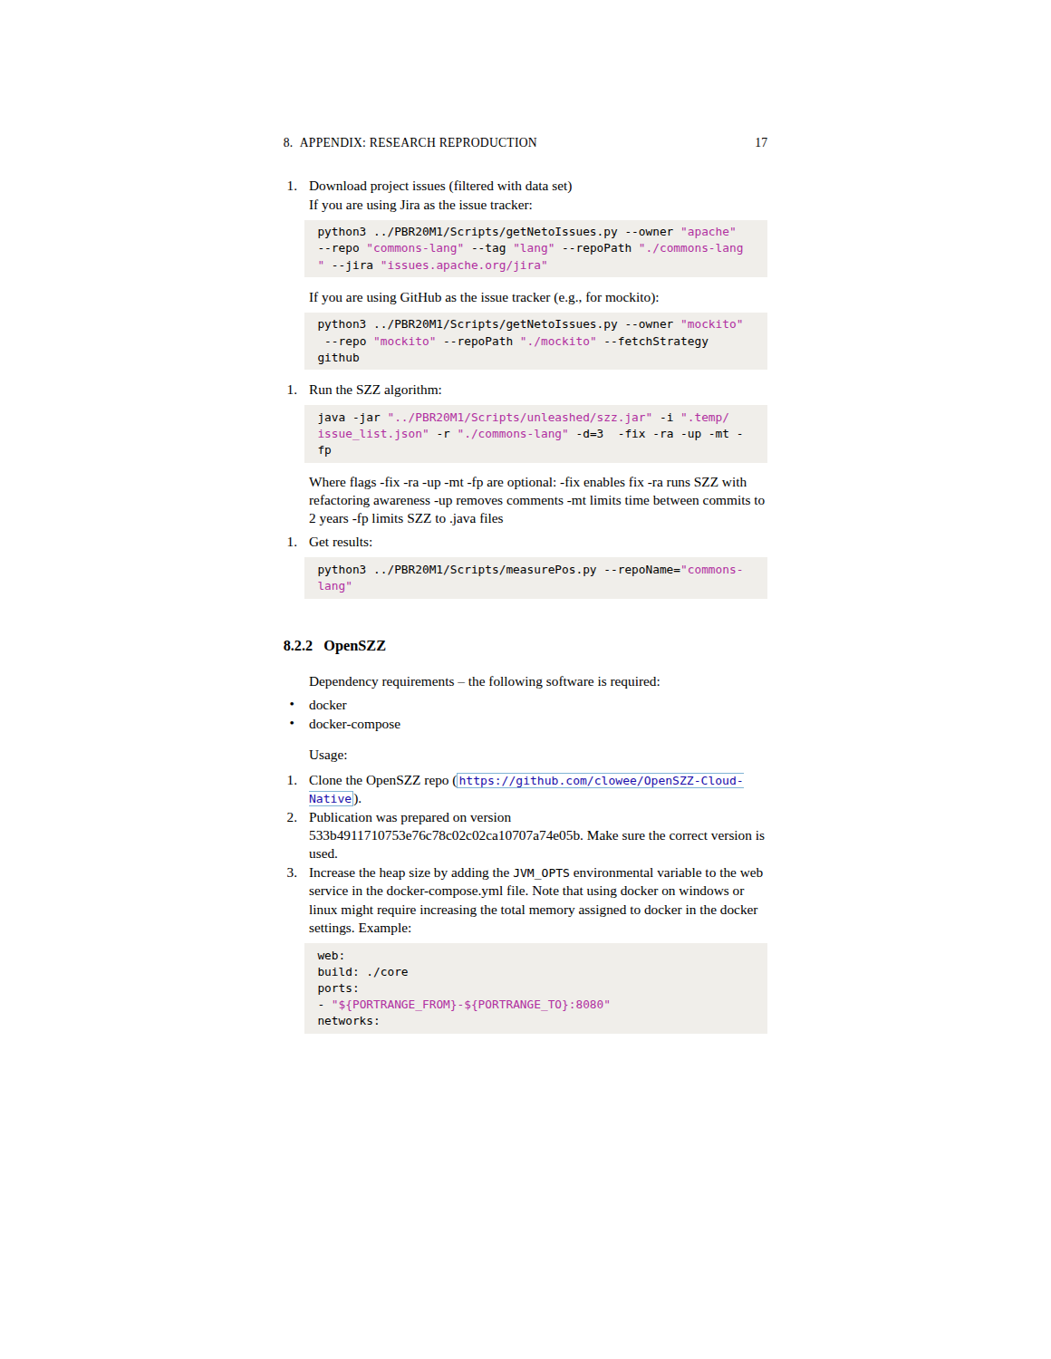8. Appendix: Research Reproduction 17
Download project issues (filtered with data set)
If you are using Jira as the issue tracker:
1 2
python3 ../PBR20M1/Scripts/getNetoIssues.py --owner "apache"
--repo "commons-lang" --tag "lang" --repoPath "./commons-lang
" --jira "issues.apache.org/jira"
If you are using GitHub as the issue tracker (e.g., for mockito):
1 2
python3 ../PBR20M1/Scripts/getNetoIssues.py --owner "mockito"
 --repo "mockito" --repoPath "./mockito" --fetchStrategy
github
Run the SZZ algorithm:
1 2
java -jar "../PBR20M1/Scripts/unleashed/szz.jar" -i ".temp/
issue_list.json" -r "./commons-lang" -d=3  -fix -ra -up -mt -
fp
Where flags -fix -ra -up -mt -fp are optional: -fix enables fix -ra runs SZZ with refactoring awareness -up removes comments -mt limits time between commits to 2 years -fp limits SZZ to .java files
Get results:
1 2
python3 ../PBR20M1/Scripts/measurePos.py --repoName="commons-
lang"
8.2.2 OpenSZZ
Dependency requirements – the following software is required:
docker
docker-compose
Usage:
Clone the OpenSZZ repo (https://github.com/clowee/OpenSZZ-Cloud-Native).
Publication was prepared on version 533b4911710753e76c78c02c02ca10707a74e05b. Make sure the correct version is used.
Increase the heap size by adding the JVM_OPTS environmental variable to the web service in the docker-compose.yml file. Note that using docker on windows or linux might require increasing the total memory assigned to docker in the docker settings. Example:
12345
web:
build: ./core
ports:
- "${PORTRANGE_FROM}-${PORTRANGE_TO}:8080"
networks: